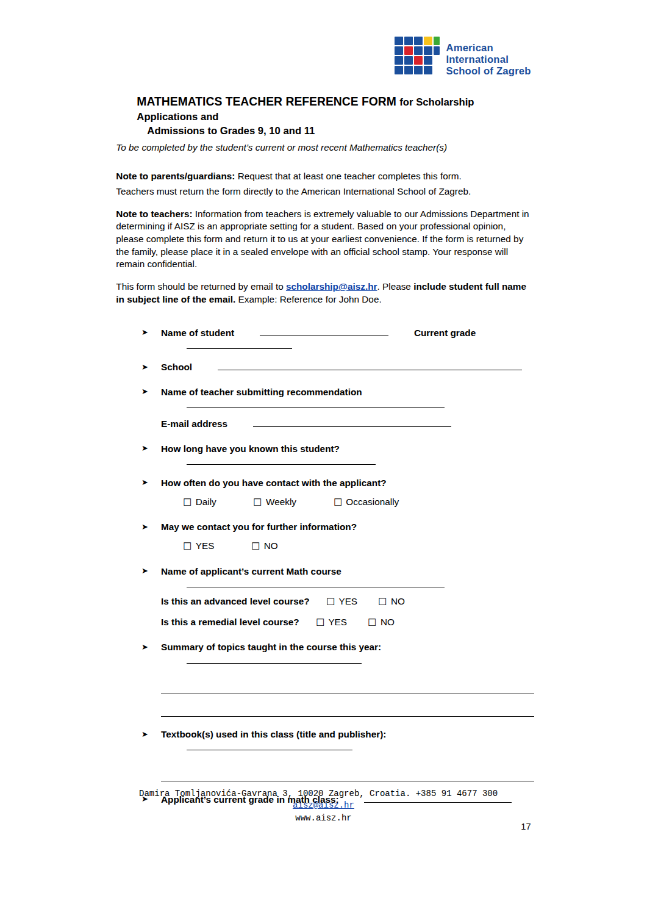American
International
School of Zagreb
MATHEMATICS TEACHER REFERENCE FORM for Scholarship Applications and
Admissions to Grades 9, 10 and 11
To be completed by the student’s current or most recent Mathematics teacher(s)
Note to parents/guardians: Request that at least one teacher completes this form.
Teachers must return the form directly to the American International School of Zagreb.
Note to teachers: Information from teachers is extremely valuable to our Admissions Department in determining if AISZ is an appropriate setting for a student. Based on your professional opinion, please complete this form and return it to us at your earliest convenience. If the form is returned by the family, please place it in a sealed envelope with an official school stamp. Your response will remain confidential.
This form should be returned by email to scholarship@aisz.hr. Please include student full name in subject line of the email. Example: Reference for John Doe.
Name of student Current grade
School
Name of teacher submitting recommendation
E-mail address
How long have you known this student?
How often do you have contact with the applicant?
Daily Weekly Occasionally
May we contact you for further information?
YES NO
Name of applicant’s current Math course
Is this an advanced level course? YES NO
Is this a remedial level course? YES NO
Summary of topics taught in the course this year:
Textbook(s) used in this class (title and publisher):
Applicant’s current grade in math class:
Damira Tomljanovića-Gavrana 3, 10020 Zagreb, Croatia. +385 91 4677 300 aisz@aisz.hr
www.aisz.hr
17